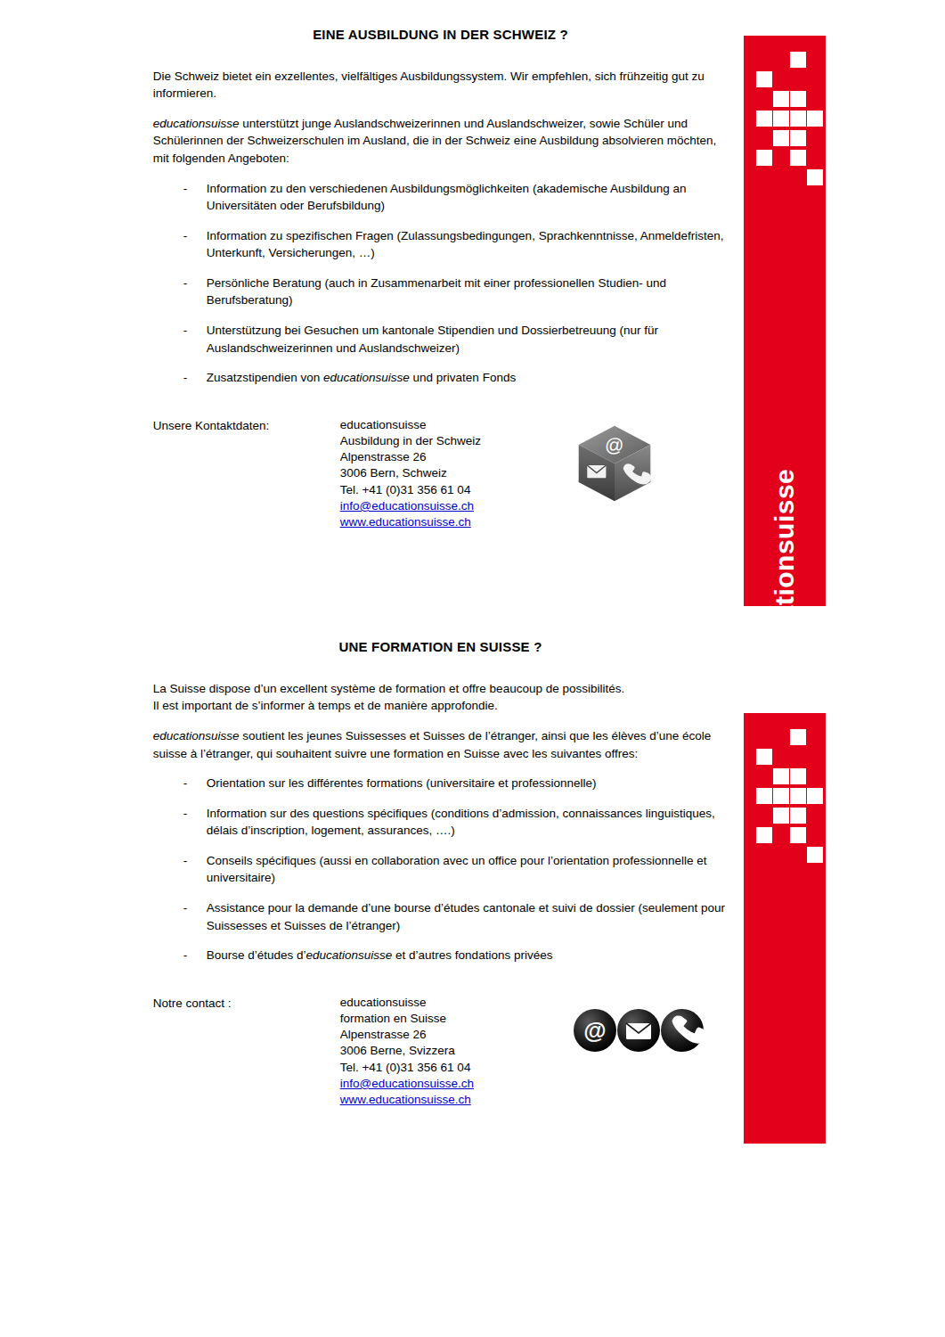educationsuisse
educationsuisse
EINE AUSBILDUNG IN DER SCHWEIZ ?
Die Schweiz bietet ein exzellentes, vielfältiges Ausbildungssystem. Wir empfehlen, sich frühzeitig gut zu informieren.
educationsuisse unterstützt junge Auslandschweizerinnen und Auslandschweizer, sowie Schüler und Schülerinnen der Schweizerschulen im Ausland, die in der Schweiz eine Ausbildung absolvieren möchten, mit folgenden Angeboten:
Information zu den verschiedenen Ausbildungsmöglichkeiten (akademische Ausbildung an Universitäten oder Berufsbildung)
Information zu spezifischen Fragen (Zulassungsbedingungen, Sprachkenntnisse, Anmeldefristen, Unterkunft, Versicherungen, …)
Persönliche Beratung (auch in Zusammenarbeit mit einer professionellen Studien- und Berufsberatung)
Unterstützung bei Gesuchen um kantonale Stipendien und Dossierbetreuung (nur für Auslandschweizerinnen und Auslandschweizer)
Zusatzstipendien von educationsuisse und privaten Fonds
Unsere Kontaktdaten:
educationsuisse
Ausbildung in der Schweiz
Alpenstrasse 26
3006 Bern, Schweiz
Tel. +41 (0)31 356 61 04
info@educationsuisse.ch
www.educationsuisse.ch
@
UNE FORMATION EN SUISSE ?
La Suisse dispose d’un excellent système de formation et offre beaucoup de possibilités.
Il est important de s’informer à temps et de manière approfondie.
educationsuisse soutient les jeunes Suissesses et Suisses de l’étranger, ainsi que les élèves d’une école suisse à l’étranger, qui souhaitent suivre une formation en Suisse avec les suivantes offres:
Orientation sur les différentes formations (universitaire et professionnelle)
Information sur des questions spécifiques (conditions d’admission, connaissances linguistiques, délais d’inscription, logement, assurances, ….)
Conseils spécifiques (aussi en collaboration avec un office pour l’orientation professionnelle et universitaire)
Assistance pour la demande d’une bourse d’études cantonale et suivi de dossier (seulement pour Suissesses et Suisses de l’étranger)
Bourse d’études d’educationsuisse et d’autres fondations privées
Notre contact :
educationsuisse
formation en Suisse
Alpenstrasse 26
3006 Berne, Svizzera
Tel. +41 (0)31 356 61 04
info@educationsuisse.ch
www.educationsuisse.ch
@